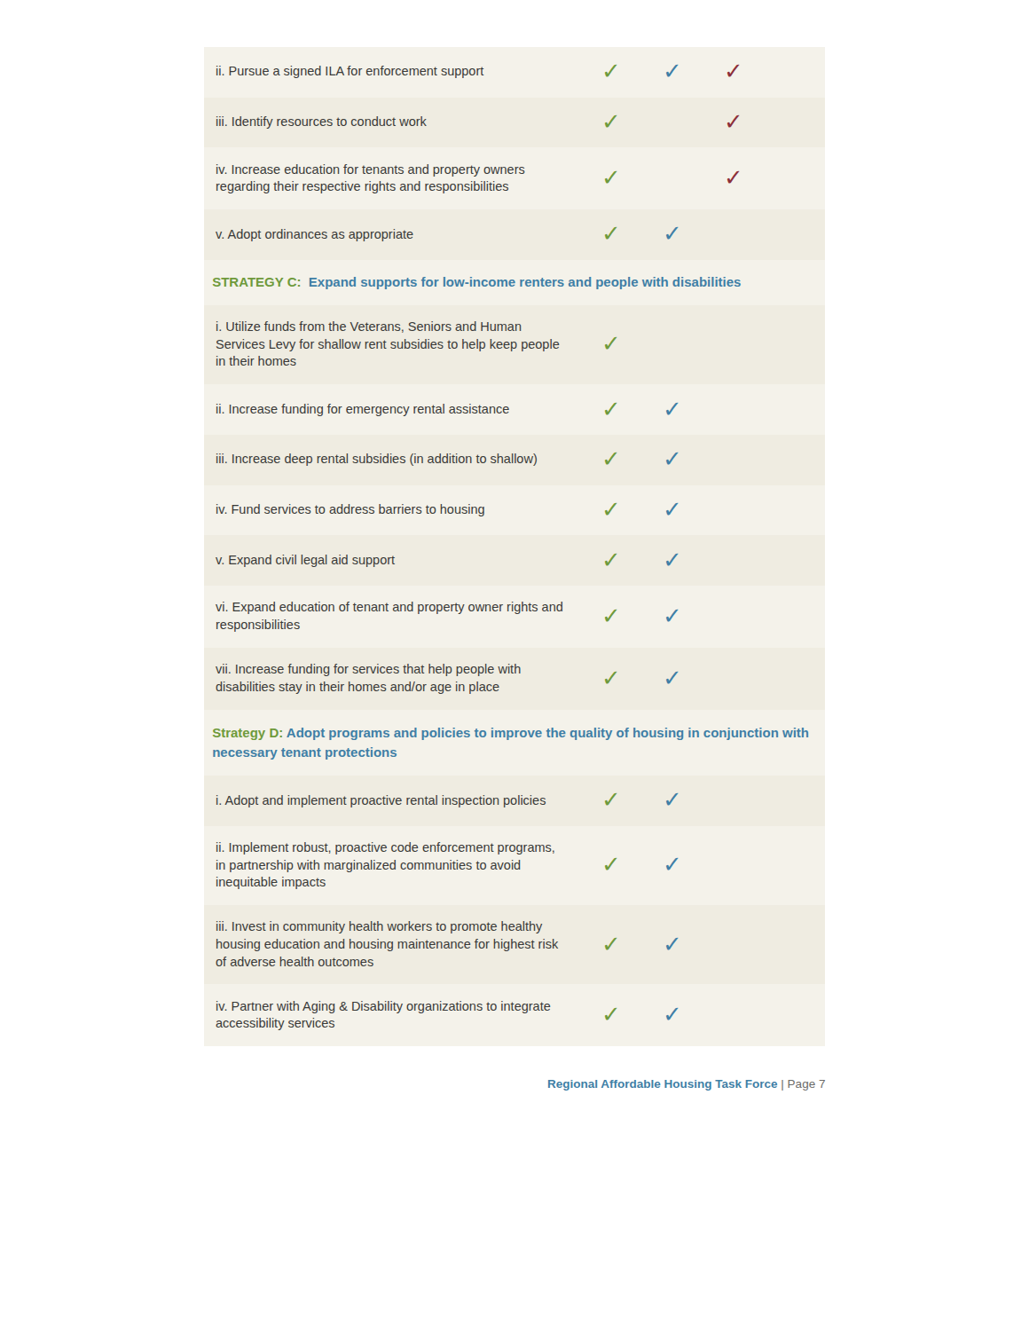| ii. Pursue a signed ILA for enforcement support | ✓ | ✓ | ✓ | |
| iii. Identify resources to conduct work | ✓ | | ✓ | |
| iv. Increase education for tenants and property owners regarding their respective rights and responsibilities | ✓ | | ✓ | |
| v. Adopt ordinances as appropriate | ✓ | ✓ | | |
| STRATEGY C: Expand supports for low-income renters and people with disabilities |
| i. Utilize funds from the Veterans, Seniors and Human Services Levy for shallow rent subsidies to help keep people in their homes | ✓ | | | |
| ii. Increase funding for emergency rental assistance | ✓ | ✓ | | |
| iii. Increase deep rental subsidies (in addition to shallow) | ✓ | ✓ | | |
| iv. Fund services to address barriers to housing | ✓ | ✓ | | |
| v. Expand civil legal aid support | ✓ | ✓ | | |
| vi. Expand education of tenant and property owner rights and responsibilities | ✓ | ✓ | | |
| vii. Increase funding for services that help people with disabilities stay in their homes and/or age in place | ✓ | ✓ | | |
| Strategy D: Adopt programs and policies to improve the quality of housing in conjunction with necessary tenant protections |
| i. Adopt and implement proactive rental inspection policies | ✓ | ✓ | | |
| ii. Implement robust, proactive code enforcement programs, in partnership with marginalized communities to avoid inequitable impacts | ✓ | ✓ | | |
| iii. Invest in community health workers to promote healthy housing education and housing maintenance for highest risk of adverse health outcomes | ✓ | ✓ | | |
| iv. Partner with Aging & Disability organizations to integrate accessibility services | ✓ | ✓ | | |
Regional Affordable Housing Task Force | Page 7